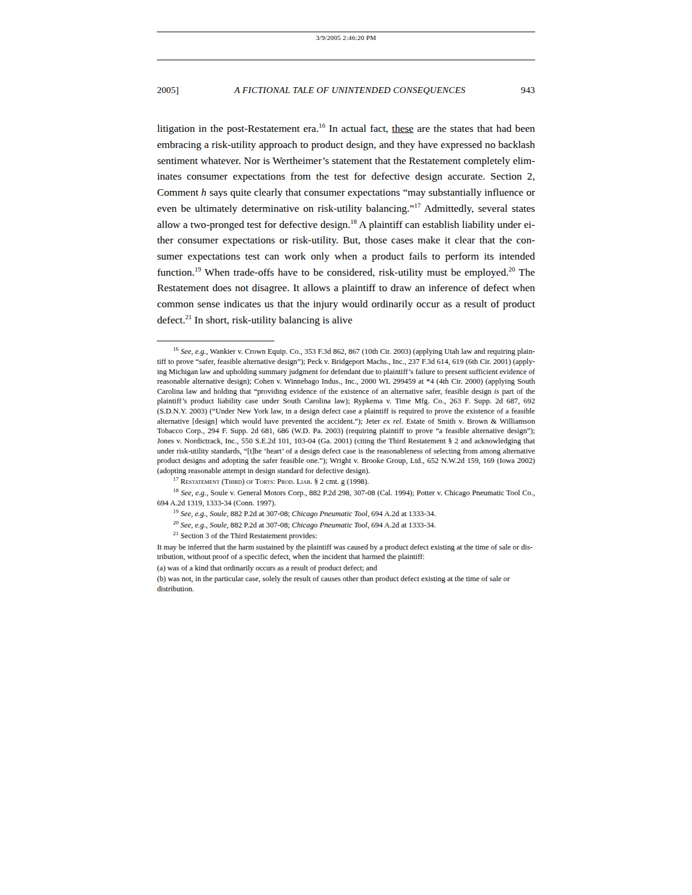3/9/2005 2:46:20 PM
2005] A FICTIONAL TALE OF UNINTENDED CONSEQUENCES 943
litigation in the post-Restatement era.16 In actual fact, these are the states that had been embracing a risk-utility approach to product design, and they have expressed no backlash sentiment whatever. Nor is Wertheimer’s statement that the Restatement completely eliminates consumer expectations from the test for defective design accurate. Section 2, Comment h says quite clearly that consumer expectations “may substantially influence or even be ultimately determinative on risk-utility balancing.”17 Admittedly, several states allow a two-pronged test for defective design.18 A plaintiff can establish liability under either consumer expectations or risk-utility. But, those cases make it clear that the consumer expectations test can work only when a product fails to perform its intended function.19 When trade-offs have to be considered, risk-utility must be employed.20 The Restatement does not disagree. It allows a plaintiff to draw an inference of defect when common sense indicates us that the injury would ordinarily occur as a result of product defect.21 In short, risk-utility balancing is alive
16 See, e.g., Wankier v. Crown Equip. Co., 353 F.3d 862, 867 (10th Cir. 2003) (applying Utah law and requiring plaintiff to prove “safer, feasible alternative design”); Peck v. Bridgeport Machs., Inc., 237 F.3d 614, 619 (6th Cir. 2001) (applying Michigan law and upholding summary judgment for defendant due to plaintiff’s failure to present sufficient evidence of reasonable alternative design); Cohen v. Winnebago Indus., Inc., 2000 WL 299459 at *4 (4th Cir. 2000) (applying South Carolina law and holding that “providing evidence of the existence of an alternative safer, feasible design is part of the plaintiff’s product liability case under South Carolina law); Rypkema v. Time Mfg. Co., 263 F. Supp. 2d 687, 692 (S.D.N.Y. 2003) (“Under New York law, in a design defect case a plaintiff is required to prove the existence of a feasible alternative [design] which would have prevented the accident.”); Jeter ex rel. Estate of Smith v. Brown & Williamson Tobacco Corp., 294 F. Supp. 2d 681, 686 (W.D. Pa. 2003) (requiring plaintiff to prove “a feasible alternative design”); Jones v. Nordictrack, Inc., 550 S.E.2d 101, 103-04 (Ga. 2001) (citing the Third Restatement § 2 and acknowledging that under risk-utility standards, “[t]he ‘heart’ of a design defect case is the reasonableness of selecting from among alternative product designs and adopting the safer feasible one.”); Wright v. Brooke Group, Ltd., 652 N.W.2d 159, 169 (Iowa 2002) (adopting reasonable attempt in design standard for defective design).
17 Restatement (Third) of Torts: Prod. Liab. § 2 cmt. g (1998).
18 See, e.g., Soule v. General Motors Corp., 882 P.2d 298, 307-08 (Cal. 1994); Potter v. Chicago Pneumatic Tool Co., 694 A.2d 1319, 1333-34 (Conn. 1997).
19 See, e.g., Soule, 882 P.2d at 307-08; Chicago Pneumatic Tool, 694 A.2d at 1333-34.
20 See, e.g., Soule, 882 P.2d at 307-08; Chicago Pneumatic Tool, 694 A.2d at 1333-34.
21 Section 3 of the Third Restatement provides:
It may be inferred that the harm sustained by the plaintiff was caused by a product defect existing at the time of sale or distribution, without proof of a specific defect, when the incident that harmed the plaintiff:
(a) was of a kind that ordinarily occurs as a result of product defect; and
(b) was not, in the particular case, solely the result of causes other than product defect existing at the time of sale or distribution.